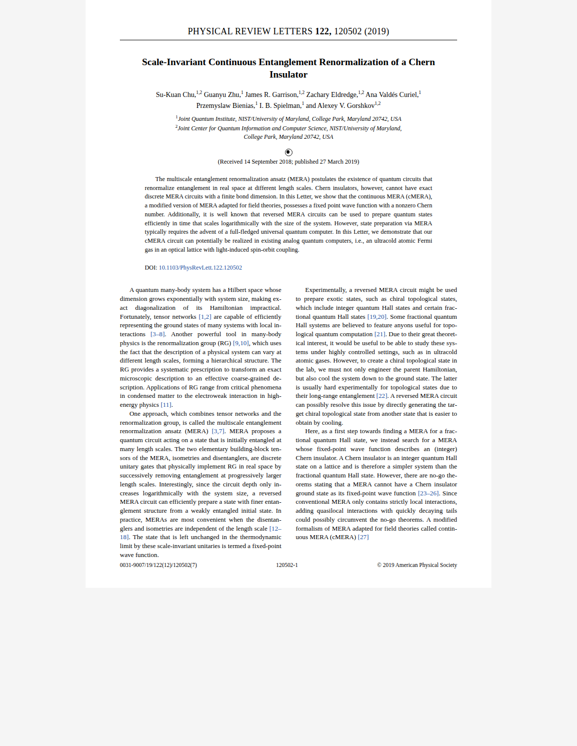Physical Review Letters 122, 120502 (2019)
Scale-Invariant Continuous Entanglement Renormalization of a Chern Insulator
Su-Kuan Chu,1,2 Guanyu Zhu,1 James R. Garrison,1,2 Zachary Eldredge,1,2 Ana Valdés Curiel,1
Przemyslaw Bienias,1 I. B. Spielman,1 and Alexey V. Gorshkov1,2
1Joint Quantum Institute, NIST/University of Maryland, College Park, Maryland 20742, USA
2Joint Center for Quantum Information and Computer Science, NIST/University of Maryland,
College Park, Maryland 20742, USA
(Received 14 September 2018; published 27 March 2019)
The multiscale entanglement renormalization ansatz (MERA) postulates the existence of quantum circuits that renormalize entanglement in real space at different length scales. Chern insulators, however, cannot have exact discrete MERA circuits with a finite bond dimension. In this Letter, we show that the continuous MERA (cMERA), a modified version of MERA adapted for field theories, possesses a fixed point wave function with a nonzero Chern number. Additionally, it is well known that reversed MERA circuits can be used to prepare quantum states efficiently in time that scales logarithmically with the size of the system. However, state preparation via MERA typically requires the advent of a full-fledged universal quantum computer. In this Letter, we demonstrate that our cMERA circuit can potentially be realized in existing analog quantum computers, i.e., an ultracold atomic Fermi gas in an optical lattice with light-induced spin-orbit coupling.
DOI: 10.1103/PhysRevLett.122.120502
A quantum many-body system has a Hilbert space whose dimension grows exponentially with system size, making exact diagonalization of its Hamiltonian impractical. Fortunately, tensor networks [1,2] are capable of efficiently representing the ground states of many systems with local interactions [3–8]. Another powerful tool in many-body physics is the renormalization group (RG) [9,10], which uses the fact that the description of a physical system can vary at different length scales, forming a hierarchical structure. The RG provides a systematic prescription to transform an exact microscopic description to an effective coarse-grained description. Applications of RG range from critical phenomena in condensed matter to the electroweak interaction in high-energy physics [11].
One approach, which combines tensor networks and the renormalization group, is called the multiscale entanglement renormalization ansatz (MERA) [3,7]. MERA proposes a quantum circuit acting on a state that is initially entangled at many length scales. The two elementary building-block tensors of the MERA, isometries and disentanglers, are discrete unitary gates that physically implement RG in real space by successively removing entanglement at progressively larger length scales. Interestingly, since the circuit depth only increases logarithmically with the system size, a reversed MERA circuit can efficiently prepare a state with finer entanglement structure from a weakly entangled initial state. In practice, MERAs are most convenient when the disentanglers and isometries are independent of the length scale [12–18]. The state that is left unchanged in the thermodynamic limit by these scale-invariant unitaries is termed a fixed-point wave function.
Experimentally, a reversed MERA circuit might be used to prepare exotic states, such as chiral topological states, which include integer quantum Hall states and certain fractional quantum Hall states [19,20]. Some fractional quantum Hall systems are believed to feature anyons useful for topological quantum computation [21]. Due to their great theoretical interest, it would be useful to be able to study these systems under highly controlled settings, such as in ultracold atomic gases. However, to create a chiral topological state in the lab, we must not only engineer the parent Hamiltonian, but also cool the system down to the ground state. The latter is usually hard experimentally for topological states due to their long-range entanglement [22]. A reversed MERA circuit can possibly resolve this issue by directly generating the target chiral topological state from another state that is easier to obtain by cooling.
Here, as a first step towards finding a MERA for a fractional quantum Hall state, we instead search for a MERA whose fixed-point wave function describes an (integer) Chern insulator. A Chern insulator is an integer quantum Hall state on a lattice and is therefore a simpler system than the fractional quantum Hall state. However, there are no-go theorems stating that a MERA cannot have a Chern insulator ground state as its fixed-point wave function [23–26]. Since conventional MERA only contains strictly local interactions, adding quasilocal interactions with quickly decaying tails could possibly circumvent the no-go theorems. A modified formalism of MERA adapted for field theories called continuous MERA (cMERA) [27]
0031-9007/19/122(12)/120502(7)
120502-1
© 2019 American Physical Society